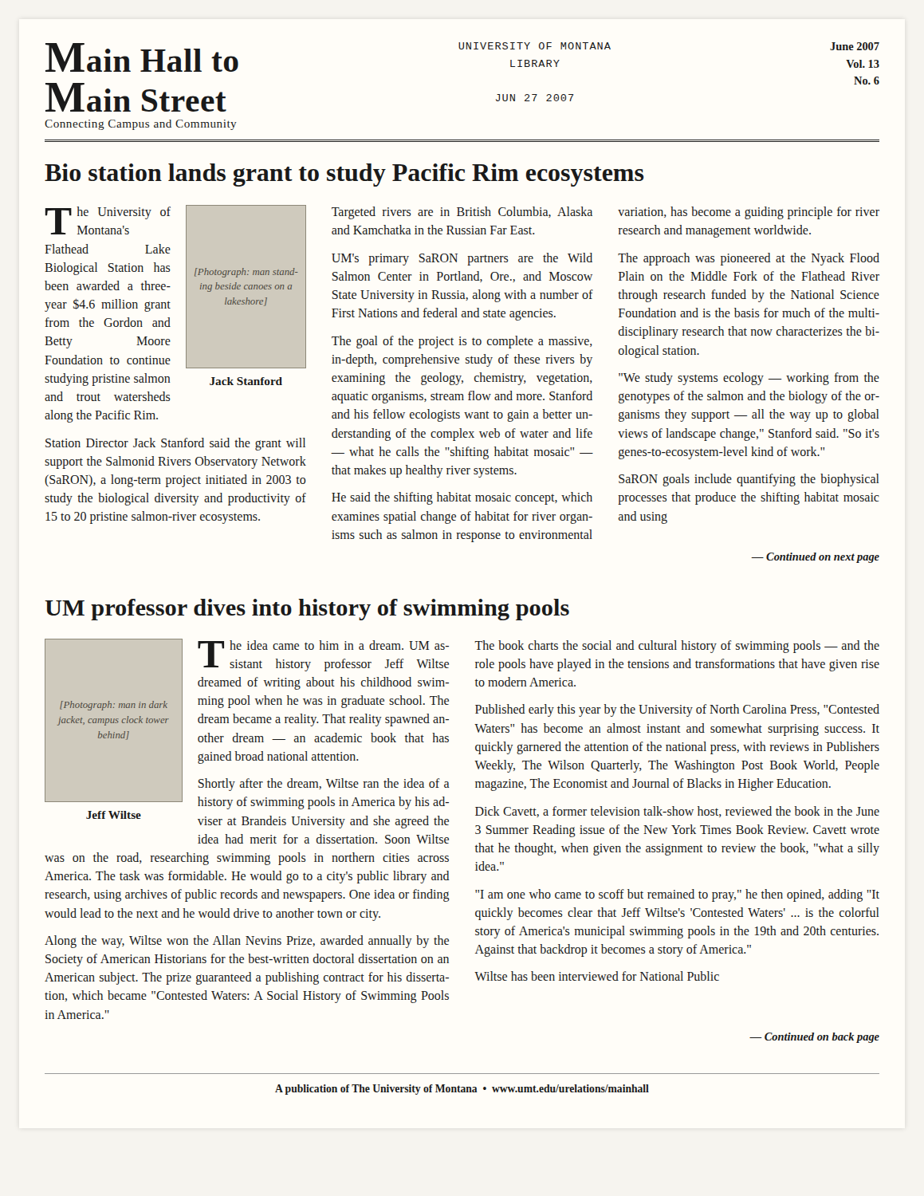Main Hall to Main Street Connecting Campus and Community
University of Montana
Library
Jun 27 2007
June 2007
Vol. 13
No. 6
Bio station lands grant to study Pacific Rim ecosystems
[Photograph: man standing beside canoes on a lakeshore]
Jack Stanford
The University of Montana's Flathead Lake Biological Station has been awarded a three-year $4.6 million grant from the Gordon and Betty Moore Foundation to continue studying pristine salmon and trout watersheds along the Pacific Rim.
Station Director Jack Stanford said the grant will support the Salmonid Rivers Observatory Network (SaRON), a long-term project initiated in 2003 to study the biological diversity and productivity of 15 to 20 pristine salmon-river ecosystems.
Targeted rivers are in British Columbia, Alaska and Kamchatka in the Russian Far East.
UM's primary SaRON partners are the Wild Salmon Center in Portland, Ore., and Moscow State University in Russia, along with a number of First Nations and federal and state agencies.
The goal of the project is to complete a massive, in-depth, comprehensive study of these rivers by examining the geology, chemistry, vegetation, aquatic organisms, stream flow and more. Stanford and his fellow ecologists want to gain a better understanding of the complex web of water and life — what he calls the "shifting habitat mosaic" — that makes up healthy river systems.
He said the shifting habitat mosaic concept, which examines spatial change of habitat for river organisms such as salmon in response to environmental variation, has become a guiding principle for river research and management worldwide.
The approach was pioneered at the Nyack Flood Plain on the Middle Fork of the Flathead River through research funded by the National Science Foundation and is the basis for much of the multidisciplinary research that now characterizes the biological station.
"We study systems ecology — working from the genotypes of the salmon and the biology of the organisms they support — all the way up to global views of landscape change," Stanford said. "So it's genes-to-ecosystem-level kind of work."
SaRON goals include quantifying the biophysical processes that produce the shifting habitat mosaic and using
— Continued on next page
UM professor dives into history of swimming pools
[Photograph: man in dark jacket, campus clock tower behind]
Jeff Wiltse
The idea came to him in a dream. UM assistant history professor Jeff Wiltse dreamed of writing about his childhood swimming pool when he was in graduate school. The dream became a reality. That reality spawned another dream — an academic book that has gained broad national attention.
Shortly after the dream, Wiltse ran the idea of a history of swimming pools in America by his adviser at Brandeis University and she agreed the idea had merit for a dissertation. Soon Wiltse was on the road, researching swimming pools in northern cities across America. The task was formidable. He would go to a city's public library and research, using archives of public records and newspapers. One idea or finding would lead to the next and he would drive to another town or city.
Along the way, Wiltse won the Allan Nevins Prize, awarded annually by the Society of American Historians for the best-written doctoral dissertation on an American subject. The prize guaranteed a publishing contract for his dissertation, which became "Contested Waters: A Social History of Swimming Pools in America."
The book charts the social and cultural history of swimming pools — and the role pools have played in the tensions and transformations that have given rise to modern America.
Published early this year by the University of North Carolina Press, "Contested Waters" has become an almost instant and somewhat surprising success. It quickly garnered the attention of the national press, with reviews in Publishers Weekly, The Wilson Quarterly, The Washington Post Book World, People magazine, The Economist and Journal of Blacks in Higher Education.
Dick Cavett, a former television talk-show host, reviewed the book in the June 3 Summer Reading issue of the New York Times Book Review. Cavett wrote that he thought, when given the assignment to review the book, "what a silly idea."
"I am one who came to scoff but remained to pray," he then opined, adding "It quickly becomes clear that Jeff Wiltse's 'Contested Waters' ... is the colorful story of America's municipal swimming pools in the 19th and 20th centuries. Against that backdrop it becomes a story of America."
Wiltse has been interviewed for National Public
— Continued on back page
A publication of The University of Montana • www.umt.edu/urelations/mainhall